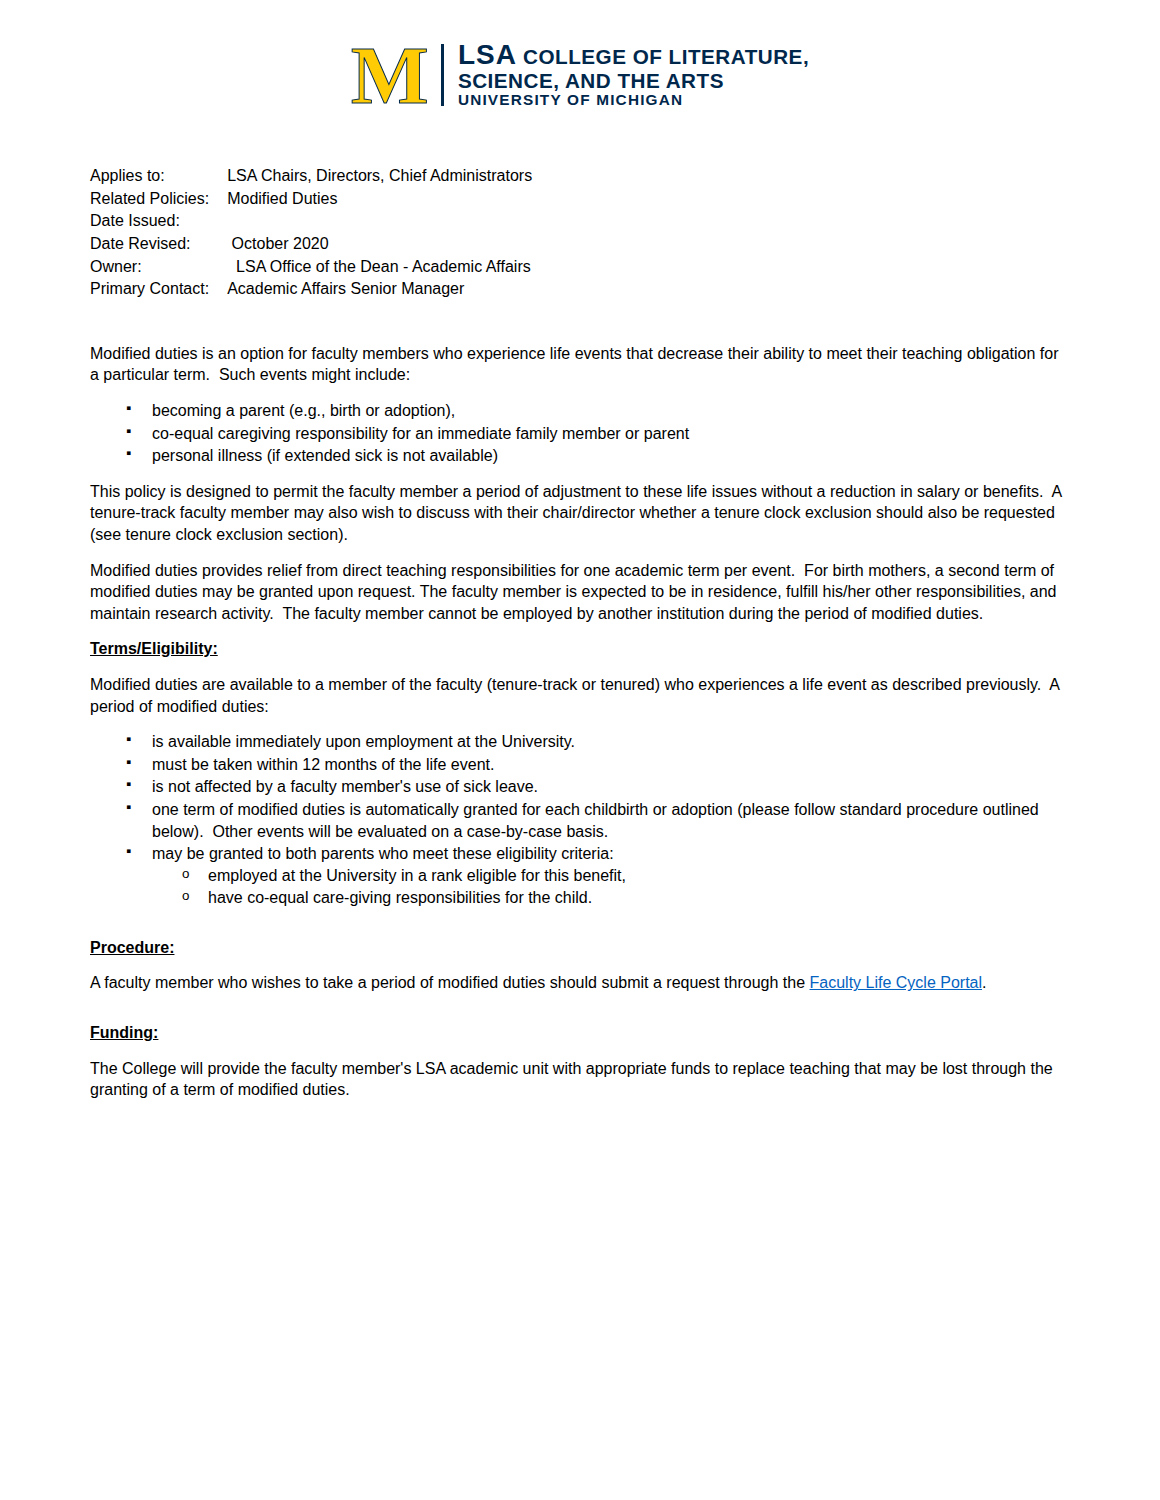M
LSA COLLEGE OF LITERATURE,
SCIENCE, AND THE ARTS
UNIVERSITY OF MICHIGAN
| Applies to: | LSA Chairs, Directors, Chief Administrators |
| Related Policies: | Modified Duties |
| Date Issued: | |
| Date Revised: | October 2020 |
| Owner: | LSA Office of the Dean - Academic Affairs |
| Primary Contact: | Academic Affairs Senior Manager |
Modified duties is an option for faculty members who experience life events that decrease their ability to meet their teaching obligation for a particular term. Such events might include:
becoming a parent (e.g., birth or adoption),
co-equal caregiving responsibility for an immediate family member or parent
personal illness (if extended sick is not available)
This policy is designed to permit the faculty member a period of adjustment to these life issues without a reduction in salary or benefits. A tenure-track faculty member may also wish to discuss with their chair/director whether a tenure clock exclusion should also be requested (see tenure clock exclusion section).
Modified duties provides relief from direct teaching responsibilities for one academic term per event. For birth mothers, a second term of modified duties may be granted upon request. The faculty member is expected to be in residence, fulfill his/her other responsibilities, and maintain research activity. The faculty member cannot be employed by another institution during the period of modified duties.
Terms/Eligibility:
Modified duties are available to a member of the faculty (tenure-track or tenured) who experiences a life event as described previously. A period of modified duties:
is available immediately upon employment at the University.
must be taken within 12 months of the life event.
is not affected by a faculty member's use of sick leave.
one term of modified duties is automatically granted for each childbirth or adoption (please follow standard procedure outlined below). Other events will be evaluated on a case-by-case basis.
may be granted to both parents who meet these eligibility criteria:
employed at the University in a rank eligible for this benefit,
have co-equal care-giving responsibilities for the child.
Procedure:
A faculty member who wishes to take a period of modified duties should submit a request through the Faculty Life Cycle Portal.
Funding:
The College will provide the faculty member's LSA academic unit with appropriate funds to replace teaching that may be lost through the granting of a term of modified duties.